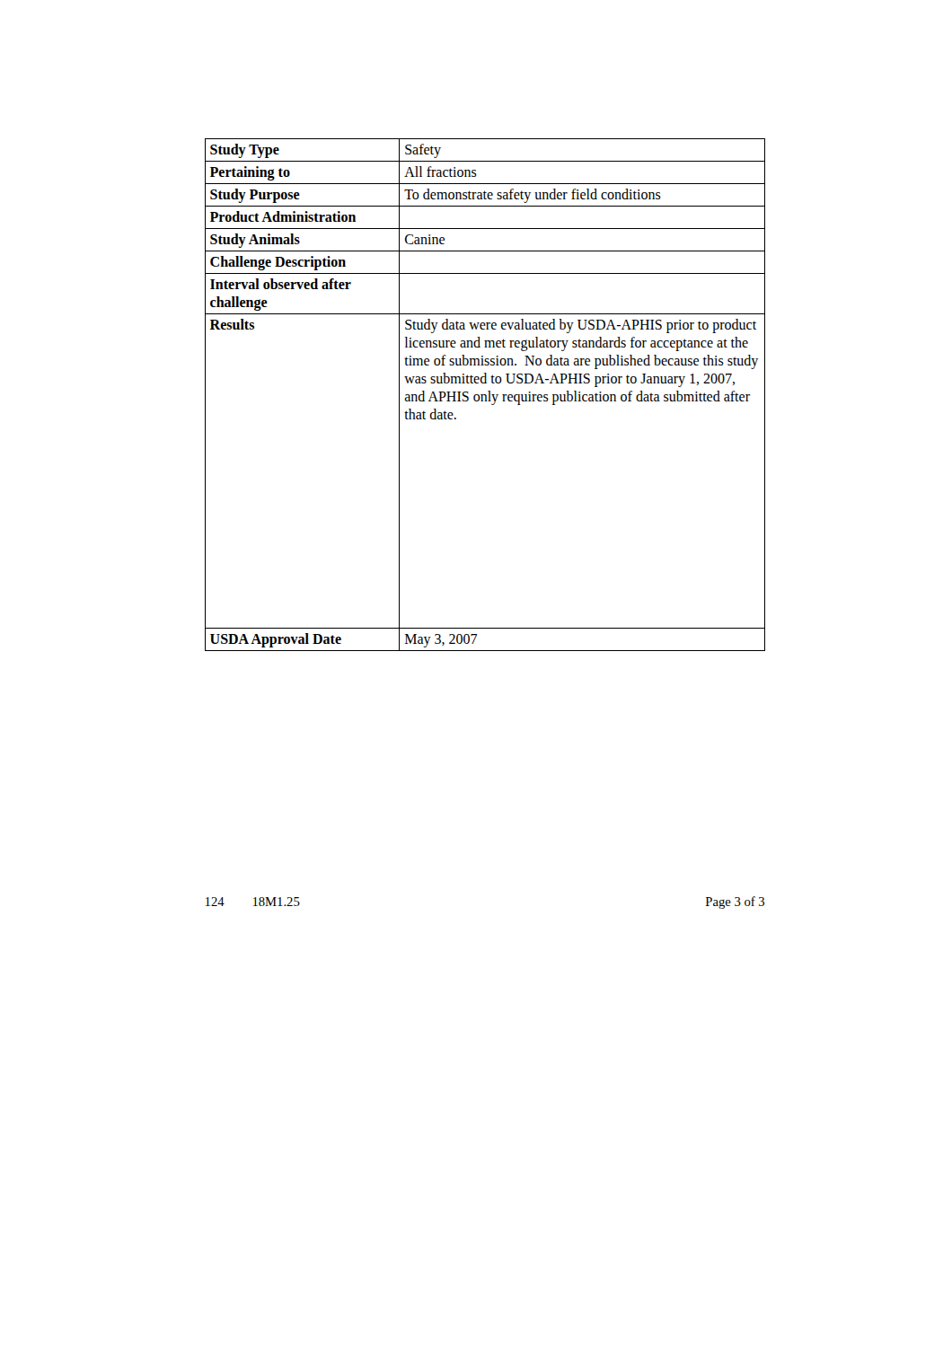| Study Type | Safety |
| Pertaining to | All fractions |
| Study Purpose | To demonstrate safety under field conditions |
| Product Administration | |
| Study Animals | Canine |
| Challenge Description | |
| Interval observed after challenge | |
| Results | Study data were evaluated by USDA-APHIS prior to product licensure and met regulatory standards for acceptance at the time of submission. No data are published because this study was submitted to USDA-APHIS prior to January 1, 2007, and APHIS only requires publication of data submitted after that date. |
| USDA Approval Date | May 3, 2007 |
12418M1.25
Page 3 of 3